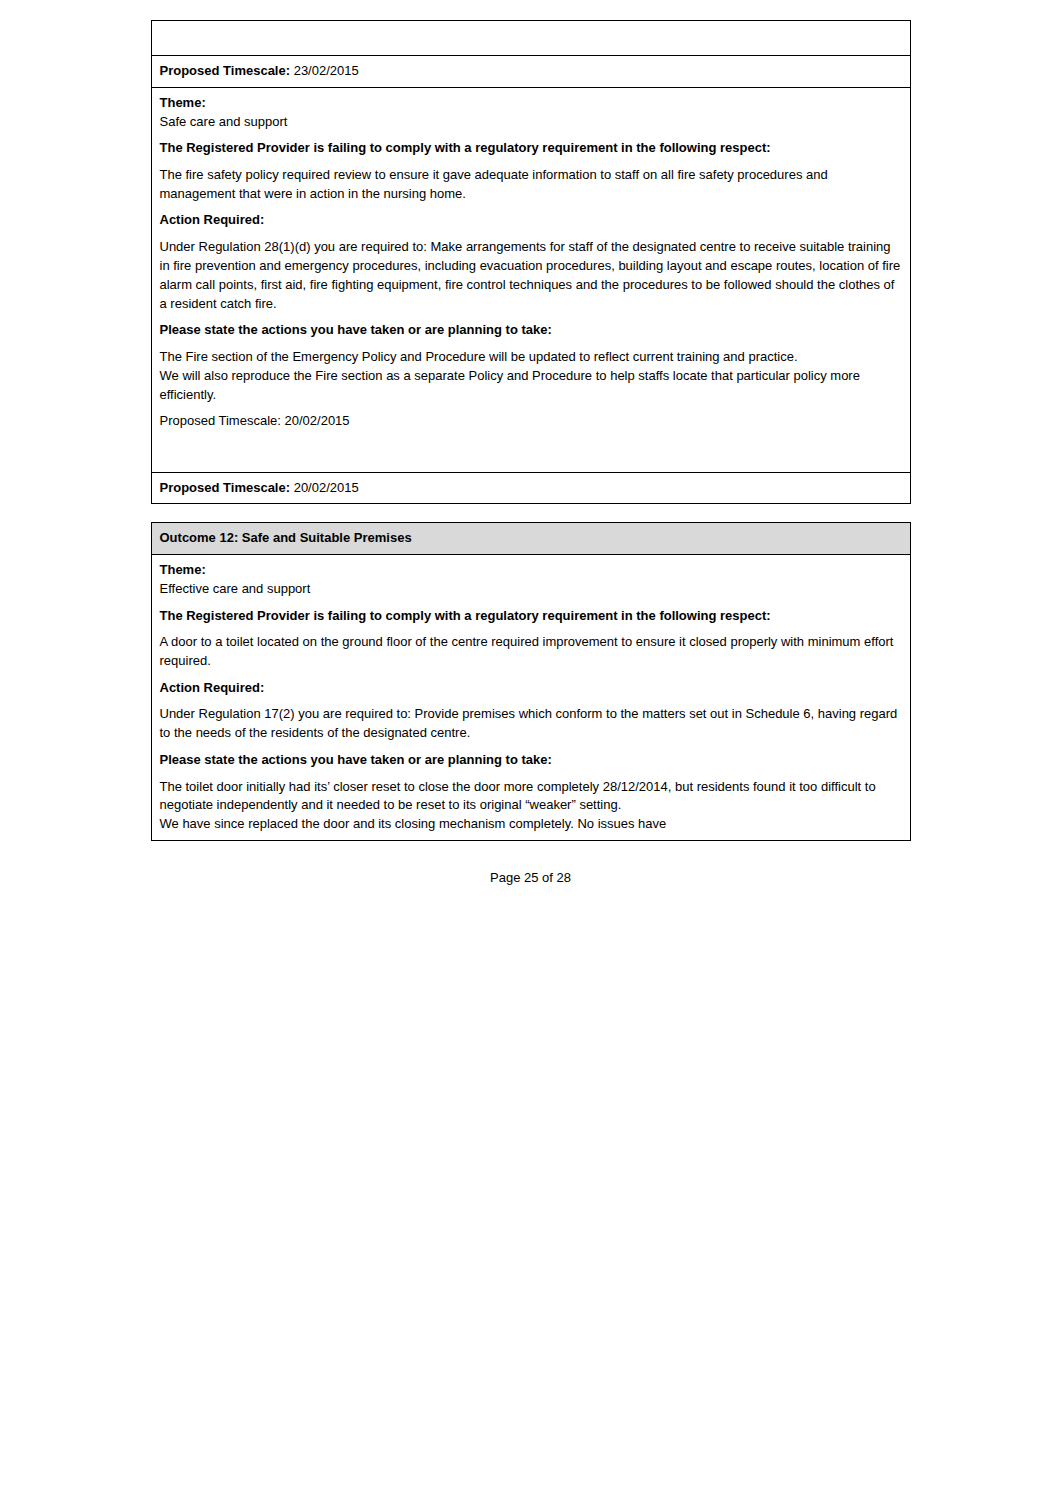| Proposed Timescale: 23/02/2015 |
| Theme: Safe care and support The Registered Provider is failing to comply with a regulatory requirement in the following respect: The fire safety policy required review to ensure it gave adequate information to staff on all fire safety procedures and management that were in action in the nursing home. Action Required: Under Regulation 28(1)(d) you are required to: Make arrangements for staff of the designated centre to receive suitable training in fire prevention and emergency procedures, including evacuation procedures, building layout and escape routes, location of fire alarm call points, first aid, fire fighting equipment, fire control techniques and the procedures to be followed should the clothes of a resident catch fire. Please state the actions you have taken or are planning to take: The Fire section of the Emergency Policy and Procedure will be updated to reflect current training and practice. We will also reproduce the Fire section as a separate Policy and Procedure to help staffs locate that particular policy more efficiently. Proposed Timescale: 20/02/2015 |
| Proposed Timescale: 20/02/2015 |
| Outcome 12: Safe and Suitable Premises |
| Theme: Effective care and support The Registered Provider is failing to comply with a regulatory requirement in the following respect: A door to a toilet located on the ground floor of the centre required improvement to ensure it closed properly with minimum effort required. Action Required: Under Regulation 17(2) you are required to: Provide premises which conform to the matters set out in Schedule 6, having regard to the needs of the residents of the designated centre. Please state the actions you have taken or are planning to take: The toilet door initially had its’ closer reset to close the door more completely 28/12/2014, but residents found it too difficult to negotiate independently and it needed to be reset to its original “weaker” setting. We have since replaced the door and its closing mechanism completely. No issues have |
Page 25 of 28